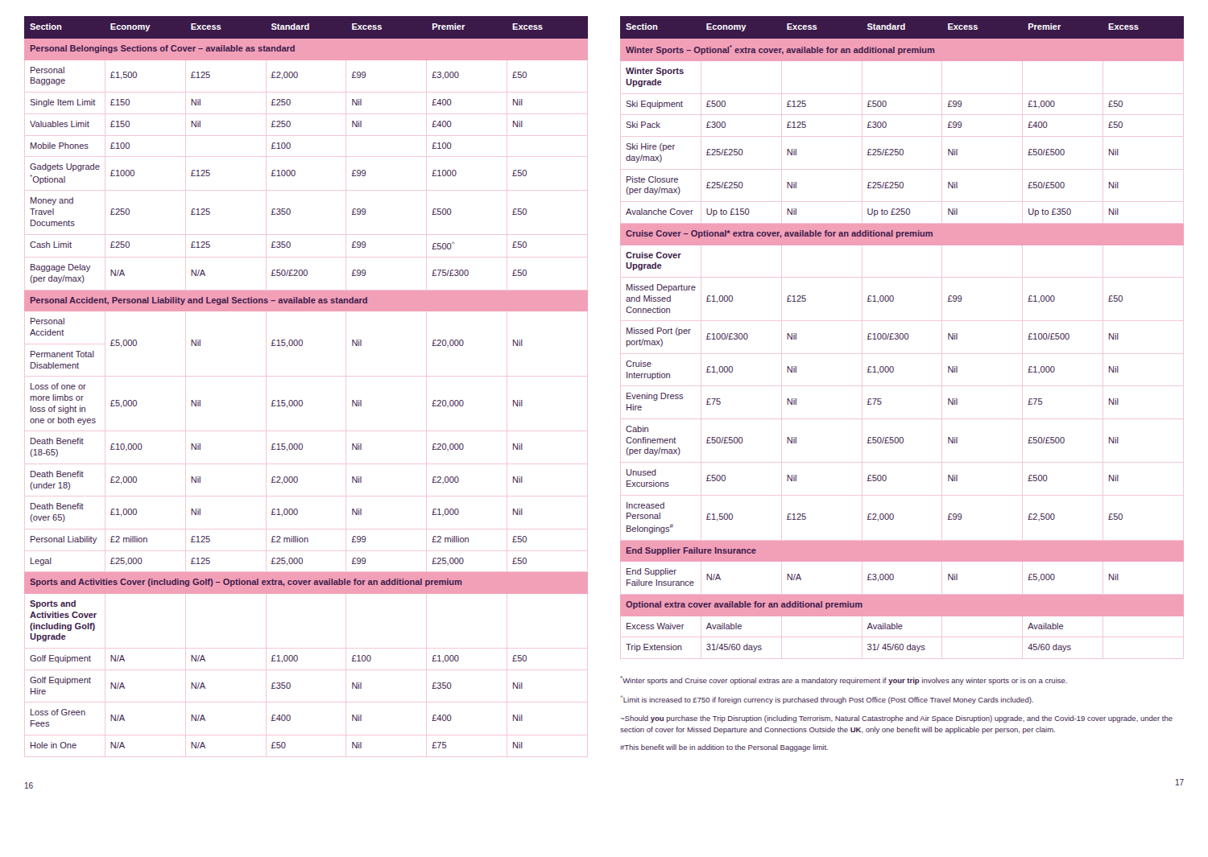| Section | Economy | Excess | Standard | Excess | Premier | Excess |
| --- | --- | --- | --- | --- | --- | --- |
| Personal Belongings Sections of Cover – available as standard |
| Personal Baggage | £1,500 | £125 | £2,000 | £99 | £3,000 | £50 |
| Single Item Limit | £150 | Nil | £250 | Nil | £400 | Nil |
| Valuables Limit | £150 | Nil | £250 | Nil | £400 | Nil |
| Mobile Phones | £100 | | £100 | | £100 | |
| Gadgets Upgrade * Optional | £1000 | £125 | £1000 | £99 | £1000 | £50 |
| Money and Travel Documents | £250 | £125 | £350 | £99 | £500 | £50 |
| Cash Limit | £250 | £125 | £350 | £99 | £500 ^ | £50 |
| Baggage Delay (per day/max) | N/A | N/A | £50/£200 | £99 | £75/£300 | £50 |
| Personal Accident, Personal Liability and Legal Sections – available as standard |
| Personal Accident | £5,000 | Nil | £15,000 | Nil | £20,000 | Nil |
| Permanent Total Disablement |
| Loss of one or more limbs or loss of sight in one or both eyes | £5,000 | Nil | £15,000 | Nil | £20,000 | Nil |
| Death Benefit (18-65) | £10,000 | Nil | £15,000 | Nil | £20,000 | Nil |
| Death Benefit (under 18) | £2,000 | Nil | £2,000 | Nil | £2,000 | Nil |
| Death Benefit (over 65) | £1,000 | Nil | £1,000 | Nil | £1,000 | Nil |
| Personal Liability | £2 million | £125 | £2 million | £99 | £2 million | £50 |
| Legal | £25,000 | £125 | £25,000 | £99 | £25,000 | £50 |
| Sports and Activities Cover (including Golf) – Optional extra, cover available for an additional premium |
| Sports and Activities Cover (including Golf) Upgrade | | | | | | |
| Golf Equipment | N/A | N/A | £1,000 | £100 | £1,000 | £50 |
| Golf Equipment Hire | N/A | N/A | £350 | Nil | £350 | Nil |
| Loss of Green Fees | N/A | N/A | £400 | Nil | £400 | Nil |
| Hole in One | N/A | N/A | £50 | Nil | £75 | Nil |
16
| Section | Economy | Excess | Standard | Excess | Premier | Excess |
| --- | --- | --- | --- | --- | --- | --- |
| Winter Sports – Optional * extra cover, available for an additional premium |
| Winter Sports Upgrade | | | | | | |
| Ski Equipment | £500 | £125 | £500 | £99 | £1,000 | £50 |
| Ski Pack | £300 | £125 | £300 | £99 | £400 | £50 |
| Ski Hire (per day/max) | £25/£250 | Nil | £25/£250 | Nil | £50/£500 | Nil |
| Piste Closure (per day/max) | £25/£250 | Nil | £25/£250 | Nil | £50/£500 | Nil |
| Avalanche Cover | Up to £150 | Nil | Up to £250 | Nil | Up to £350 | Nil |
| Cruise Cover – Optional* extra cover, available for an additional premium |
| Cruise Cover Upgrade | | | | | | |
| Missed Departure and Missed Connection | £1,000 | £125 | £1,000 | £99 | £1,000 | £50 |
| Missed Port (per port/max) | £100/£300 | Nil | £100/£300 | Nil | £100/£500 | Nil |
| Cruise Interruption | £1,000 | Nil | £1,000 | Nil | £1,000 | Nil |
| Evening Dress Hire | £75 | Nil | £75 | Nil | £75 | Nil |
| Cabin Confinement (per day/max) | £50/£500 | Nil | £50/£500 | Nil | £50/£500 | Nil |
| Unused Excursions | £500 | Nil | £500 | Nil | £500 | Nil |
| Increased Personal Belongings # | £1,500 | £125 | £2,000 | £99 | £2,500 | £50 |
| End Supplier Failure Insurance |
| End Supplier Failure Insurance | N/A | N/A | £3,000 | Nil | £5,000 | Nil |
| Optional extra cover available for an additional premium |
| Excess Waiver | Available | | Available | | Available | |
| Trip Extension | 31/45/60 days | | 31/ 45/60 days | | 45/60 days | |
*Winter sports and Cruise cover optional extras are a mandatory requirement if your trip involves any winter sports or is on a cruise.
^Limit is increased to £750 if foreign currency is purchased through Post Office (Post Office Travel Money Cards included).
~Should you purchase the Trip Disruption (including Terrorism, Natural Catastrophe and Air Space Disruption) upgrade, and the Covid-19 cover upgrade, under the section of cover for Missed Departure and Connections Outside the UK, only one benefit will be applicable per person, per claim.
#This benefit will be in addition to the Personal Baggage limit.
17